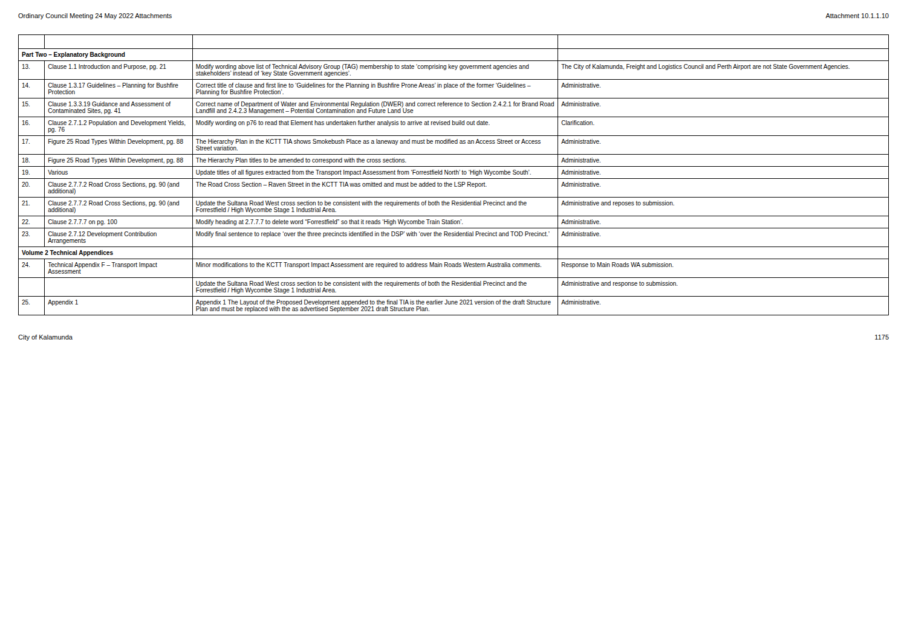Ordinary Council Meeting 24 May 2022 Attachments Attachment 10.1.1.10
| Part Two – Explanatory Background | | |
| 13. | Clause 1.1 Introduction and Purpose, pg. 21 | Modify wording above list of Technical Advisory Group (TAG) membership to state ‘comprising key government agencies and stakeholders’ instead of ‘key State Government agencies’. | The City of Kalamunda, Freight and Logistics Council and Perth Airport are not State Government Agencies. |
| 14. | Clause 1.3.17 Guidelines – Planning for Bushfire Protection | Correct title of clause and first line to ‘Guidelines for the Planning in Bushfire Prone Areas’ in place of the former ‘Guidelines – Planning for Bushfire Protection’. | Administrative. |
| 15. | Clause 1.3.3.19 Guidance and Assessment of Contaminated Sites, pg. 41 | Correct name of Department of Water and Environmental Regulation (DWER) and correct reference to Section 2.4.2.1 for Brand Road Landfill and 2.4.2.3 Management – Potential Contamination and Future Land Use | Administrative. |
| 16. | Clause 2.7.1.2 Population and Development Yields, pg. 76 | Modify wording on p76 to read that Element has undertaken further analysis to arrive at revised build out date. | Clarification. |
| 17. | Figure 25 Road Types Within Development, pg. 88 | The Hierarchy Plan in the KCTT TIA shows Smokebush Place as a laneway and must be modified as an Access Street or Access Street variation. | Administrative. |
| 18. | Figure 25 Road Types Within Development, pg. 88 | The Hierarchy Plan titles to be amended to correspond with the cross sections. | Administrative. |
| 19. | Various | Update titles of all figures extracted from the Transport Impact Assessment from ‘Forrestfield North’ to ‘High Wycombe South’. | Administrative. |
| 20. | Clause 2.7.7.2 Road Cross Sections, pg. 90 (and additional) | The Road Cross Section – Raven Street in the KCTT TIA was omitted and must be added to the LSP Report. | Administrative. |
| 21. | Clause 2.7.7.2 Road Cross Sections, pg. 90 (and additional) | Update the Sultana Road West cross section to be consistent with the requirements of both the Residential Precinct and the Forrestfield / High Wycombe Stage 1 Industrial Area. | Administrative and reposes to submission. |
| 22. | Clause 2.7.7.7 on pg. 100 | Modify heading at 2.7.7.7 to delete word “Forrestfield” so that it reads ‘High Wycombe Train Station’. | Administrative. |
| 23. | Clause 2.7.12 Development Contribution Arrangements | Modify final sentence to replace ‘over the three precincts identified in the DSP’ with ‘over the Residential Precinct and TOD Precinct.’ | Administrative. |
| Volume 2 Technical Appendices | | |
| 24. | Technical Appendix F – Transport Impact Assessment | Minor modifications to the KCTT Transport Impact Assessment are required to address Main Roads Western Australia comments. | Response to Main Roads WA submission. |
| | | Update the Sultana Road West cross section to be consistent with the requirements of both the Residential Precinct and the Forrestfield / High Wycombe Stage 1 Industrial Area. | Administrative and response to submission. |
| 25. | Appendix 1 | Appendix 1 The Layout of the Proposed Development appended to the final TIA is the earlier June 2021 version of the draft Structure Plan and must be replaced with the as advertised September 2021 draft Structure Plan. | Administrative. |
City of Kalamunda 1175